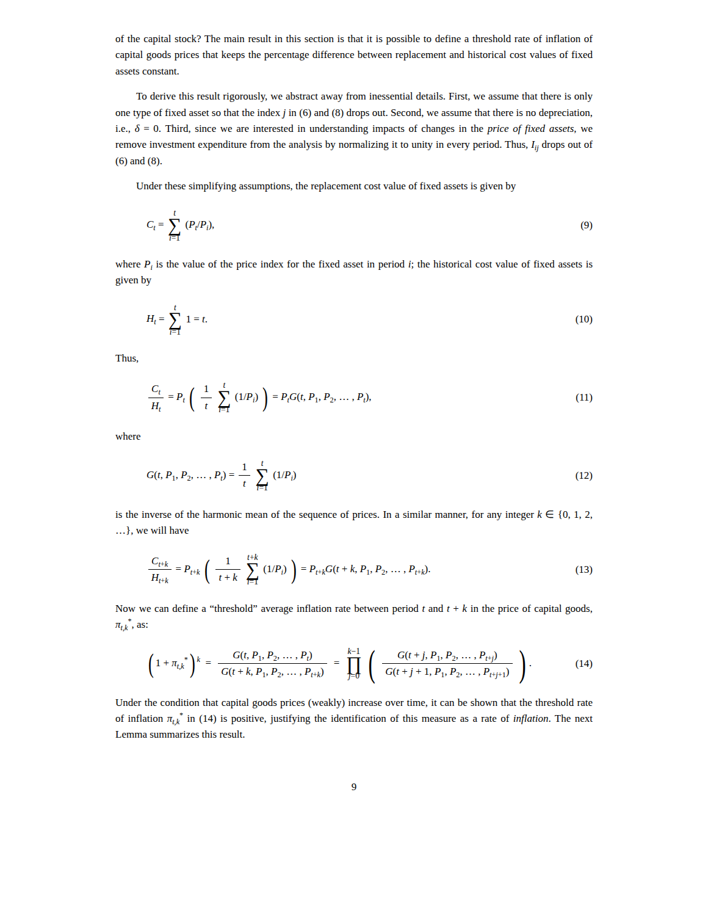of the capital stock? The main result in this section is that it is possible to define a threshold rate of inflation of capital goods prices that keeps the percentage difference between replacement and historical cost values of fixed assets constant.
To derive this result rigorously, we abstract away from inessential details. First, we assume that there is only one type of fixed asset so that the index j in (6) and (8) drops out. Second, we assume that there is no depreciation, i.e., δ = 0. Third, since we are interested in understanding impacts of changes in the price of fixed assets, we remove investment expenditure from the analysis by normalizing it to unity in every period. Thus, Iij drops out of (6) and (8).
Under these simplifying assumptions, the replacement cost value of fixed assets is given by
Ct = t∑i=1 (Pt/Pi),
(9)
where Pi is the value of the price index for the fixed asset in period i; the historical cost value of fixed assets is given by
Ht = t∑i=1 1 = t.
(10)
Thus,
Ct Ht = Pt ( 1 t t∑i=1 (1/Pi) ) = PtG(t, P1, P2, … , Pt),
(11)
where
G(t, P1, P2, … , Pt) = 1 t t∑i=1 (1/Pi)
(12)
is the inverse of the harmonic mean of the sequence of prices. In a similar manner, for any integer k ∈ {0, 1, 2, …}, we will have
Ct+k Ht+k = Pt+k ( 1 t + k t+k∑i=1 (1/Pi) ) = Pt+kG(t + k, P1, P2, … , Pt+k).
(13)
Now we can define a “threshold” average inflation rate between period t and t + k in the price of capital goods, πt,k*, as:
(1 + πt,k*)k = G(t, P1, P2, … , Pt) G(t + k, P1, P2, … , Pt+k) = k−1∏j=0 ( G(t + j, P1, P2, … , Pt+j) G(t + j + 1, P1, P2, … , Pt+j+1) ).
(14)
Under the condition that capital goods prices (weakly) increase over time, it can be shown that the threshold rate of inflation πt,k* in (14) is positive, justifying the identification of this measure as a rate of inflation. The next Lemma summarizes this result.
9